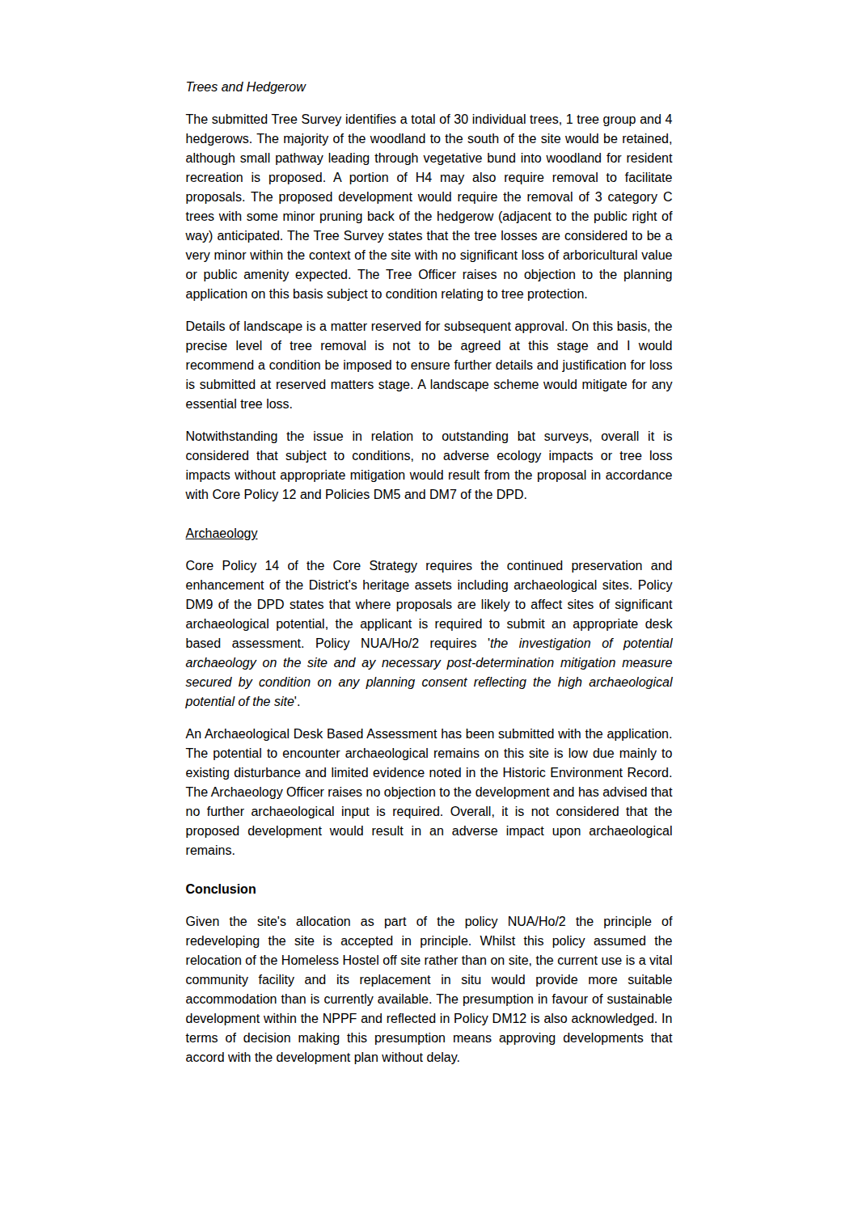Trees and Hedgerow
The submitted Tree Survey identifies a total of 30 individual trees, 1 tree group and 4 hedgerows. The majority of the woodland to the south of the site would be retained, although small pathway leading through vegetative bund into woodland for resident recreation is proposed. A portion of H4 may also require removal to facilitate proposals. The proposed development would require the removal of 3 category C trees with some minor pruning back of the hedgerow (adjacent to the public right of way) anticipated. The Tree Survey states that the tree losses are considered to be a very minor within the context of the site with no significant loss of arboricultural value or public amenity expected. The Tree Officer raises no objection to the planning application on this basis subject to condition relating to tree protection.
Details of landscape is a matter reserved for subsequent approval. On this basis, the precise level of tree removal is not to be agreed at this stage and I would recommend a condition be imposed to ensure further details and justification for loss is submitted at reserved matters stage. A landscape scheme would mitigate for any essential tree loss.
Notwithstanding the issue in relation to outstanding bat surveys, overall it is considered that subject to conditions, no adverse ecology impacts or tree loss impacts without appropriate mitigation would result from the proposal in accordance with Core Policy 12 and Policies DM5 and DM7 of the DPD.
Archaeology
Core Policy 14 of the Core Strategy requires the continued preservation and enhancement of the District's heritage assets including archaeological sites. Policy DM9 of the DPD states that where proposals are likely to affect sites of significant archaeological potential, the applicant is required to submit an appropriate desk based assessment. Policy NUA/Ho/2 requires 'the investigation of potential archaeology on the site and ay necessary post-determination mitigation measure secured by condition on any planning consent reflecting the high archaeological potential of the site'.
An Archaeological Desk Based Assessment has been submitted with the application. The potential to encounter archaeological remains on this site is low due mainly to existing disturbance and limited evidence noted in the Historic Environment Record. The Archaeology Officer raises no objection to the development and has advised that no further archaeological input is required. Overall, it is not considered that the proposed development would result in an adverse impact upon archaeological remains.
Conclusion
Given the site's allocation as part of the policy NUA/Ho/2 the principle of redeveloping the site is accepted in principle. Whilst this policy assumed the relocation of the Homeless Hostel off site rather than on site, the current use is a vital community facility and its replacement in situ would provide more suitable accommodation than is currently available. The presumption in favour of sustainable development within the NPPF and reflected in Policy DM12 is also acknowledged. In terms of decision making this presumption means approving developments that accord with the development plan without delay.